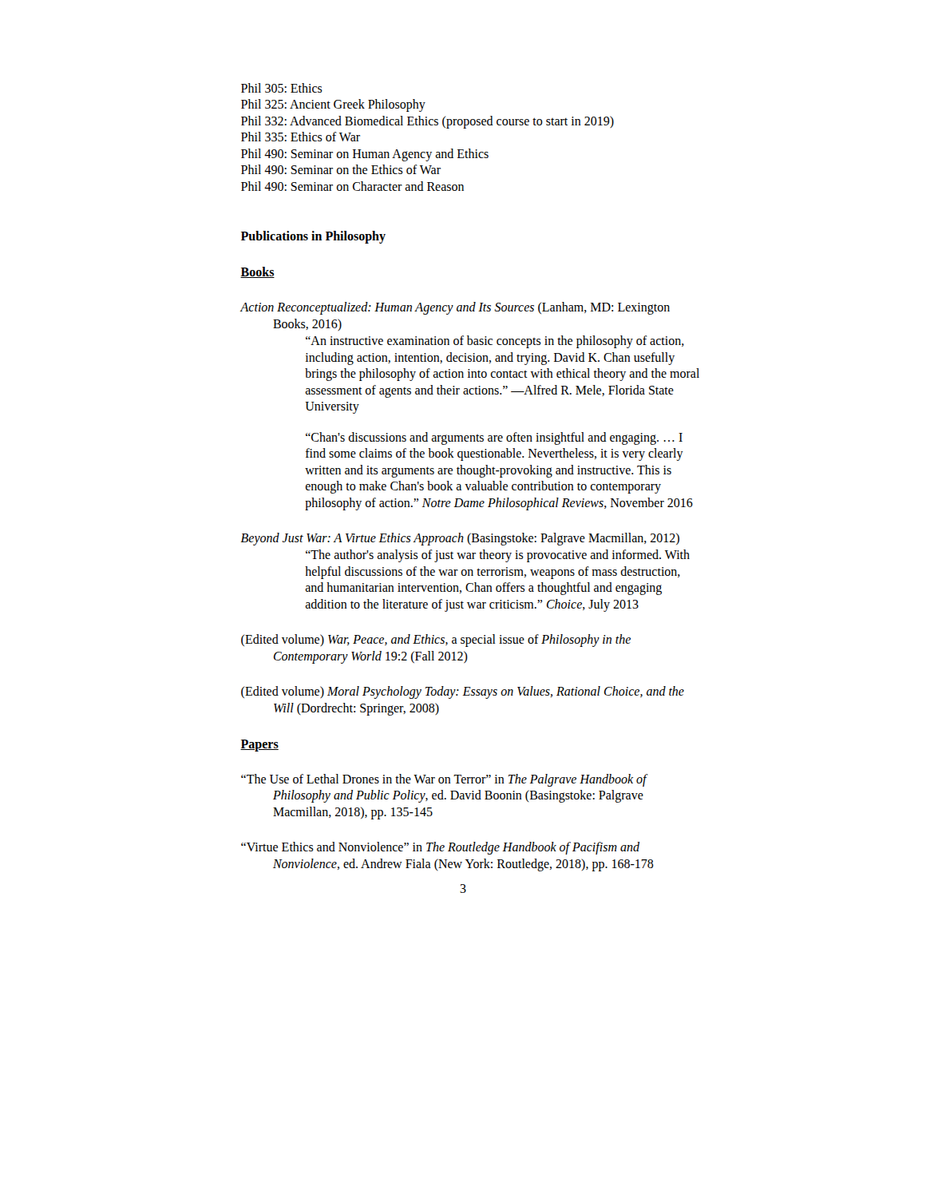Phil 305: Ethics
Phil 325: Ancient Greek Philosophy
Phil 332: Advanced Biomedical Ethics (proposed course to start in 2019)
Phil 335: Ethics of War
Phil 490: Seminar on Human Agency and Ethics
Phil 490: Seminar on the Ethics of War
Phil 490: Seminar on Character and Reason
Publications in Philosophy
Books
Action Reconceptualized: Human Agency and Its Sources (Lanham, MD: Lexington Books, 2016) “An instructive examination of basic concepts in the philosophy of action, including action, intention, decision, and trying. David K. Chan usefully brings the philosophy of action into contact with ethical theory and the moral assessment of agents and their actions.” —Alfred R. Mele, Florida State University “Chan's discussions and arguments are often insightful and engaging. … I find some claims of the book questionable. Nevertheless, it is very clearly written and its arguments are thought-provoking and instructive. This is enough to make Chan's book a valuable contribution to contemporary philosophy of action.” Notre Dame Philosophical Reviews, November 2016
Beyond Just War: A Virtue Ethics Approach (Basingstoke: Palgrave Macmillan, 2012) “The author's analysis of just war theory is provocative and informed. With helpful discussions of the war on terrorism, weapons of mass destruction, and humanitarian intervention, Chan offers a thoughtful and engaging addition to the literature of just war criticism.” Choice, July 2013
(Edited volume) War, Peace, and Ethics, a special issue of Philosophy in the Contemporary World 19:2 (Fall 2012)
(Edited volume) Moral Psychology Today: Essays on Values, Rational Choice, and the Will (Dordrecht: Springer, 2008)
Papers
“The Use of Lethal Drones in the War on Terror” in The Palgrave Handbook of Philosophy and Public Policy, ed. David Boonin (Basingstoke: Palgrave Macmillan, 2018), pp. 135-145
“Virtue Ethics and Nonviolence” in The Routledge Handbook of Pacifism and Nonviolence, ed. Andrew Fiala (New York: Routledge, 2018), pp. 168-178
3